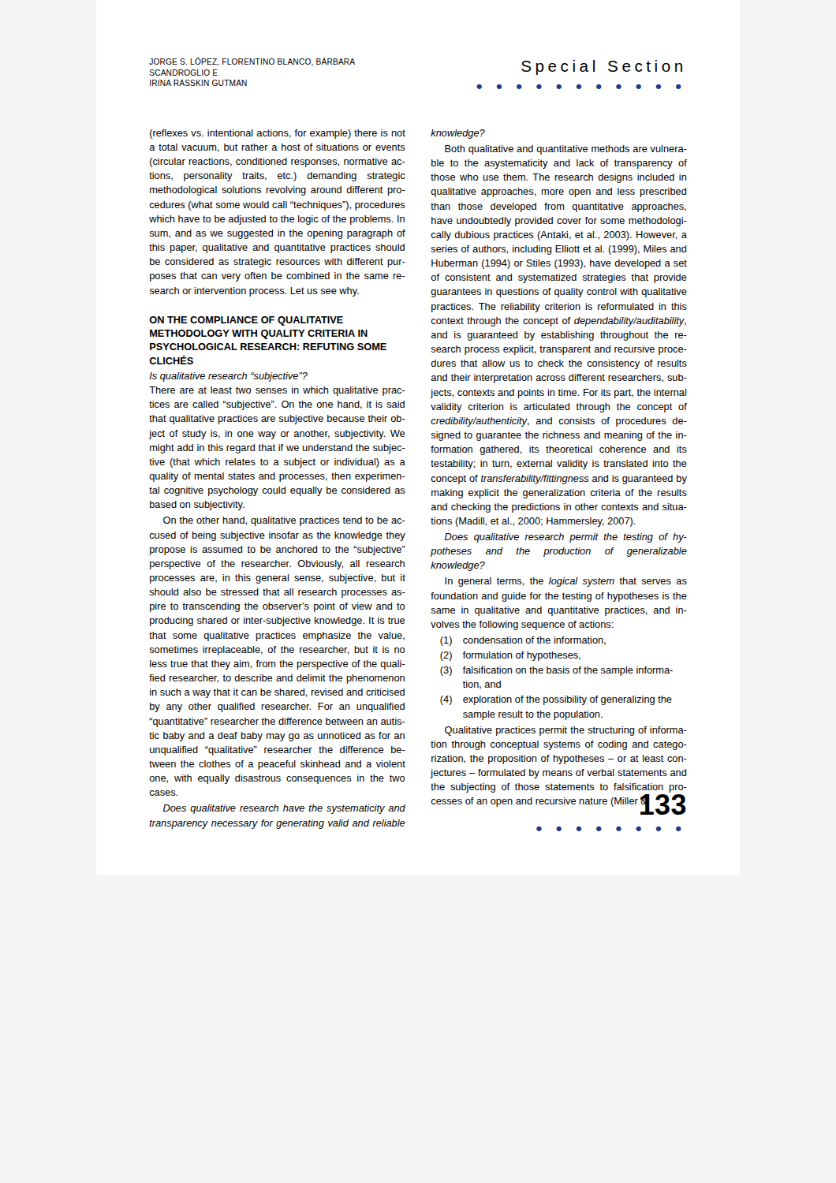Jorge S. López, Florentino Blanco, Bárbara Scandroglio e
Irina Rasskin Gutman
Special Section
● ● ● ● ● ● ● ● ● ● ●
(reflexes vs. intentional actions, for example) there is not a total vacuum, but rather a host of situations or events (circular reactions, conditioned responses, normative actions, personality traits, etc.) demanding strategic methodological solutions revolving around different procedures (what some would call “techniques”), procedures which have to be adjusted to the logic of the problems. In sum, and as we suggested in the opening paragraph of this paper, qualitative and quantitative practices should be considered as strategic resources with different purposes that can very often be combined in the same research or intervention process. Let us see why.
On the compliance of qualitative methodology with quality criteria in psychological research: refuting some clichés
Is qualitative research “subjective”?
There are at least two senses in which qualitative practices are called “subjective”. On the one hand, it is said that qualitative practices are subjective because their object of study is, in one way or another, subjectivity. We might add in this regard that if we understand the subjective (that which relates to a subject or individual) as a quality of mental states and processes, then experimental cognitive psychology could equally be considered as based on subjectivity.
On the other hand, qualitative practices tend to be accused of being subjective insofar as the knowledge they propose is assumed to be anchored to the “subjective” perspective of the researcher. Obviously, all research processes are, in this general sense, subjective, but it should also be stressed that all research processes aspire to transcending the observer’s point of view and to producing shared or inter-subjective knowledge. It is true that some qualitative practices emphasize the value, sometimes irreplaceable, of the researcher, but it is no less true that they aim, from the perspective of the qualified researcher, to describe and delimit the phenomenon in such a way that it can be shared, revised and criticised by any other qualified researcher. For an unqualified “quantitative” researcher the difference between an autistic baby and a deaf baby may go as unnoticed as for an unqualified “qualitative” researcher the difference between the clothes of a peaceful skinhead and a violent one, with equally disastrous consequences in the two cases.
Does qualitative research have the systematicity and transparency necessary for generating valid and reliable knowledge?
Both qualitative and quantitative methods are vulnerable to the asystematicity and lack of transparency of those who use them. The research designs included in qualitative approaches, more open and less prescribed than those developed from quantitative approaches, have undoubtedly provided cover for some methodologically dubious practices (Antaki, et al., 2003). However, a series of authors, including Elliott et al. (1999), Miles and Huberman (1994) or Stiles (1993), have developed a set of consistent and systematized strategies that provide guarantees in questions of quality control with qualitative practices. The reliability criterion is reformulated in this context through the concept of dependability/auditability, and is guaranteed by establishing throughout the research process explicit, transparent and recursive procedures that allow us to check the consistency of results and their interpretation across different researchers, subjects, contexts and points in time. For its part, the internal validity criterion is articulated through the concept of credibility/authenticity, and consists of procedures designed to guarantee the richness and meaning of the information gathered, its theoretical coherence and its testability; in turn, external validity is translated into the concept of transferability/fittingness and is guaranteed by making explicit the generalization criteria of the results and checking the predictions in other contexts and situations (Madill, et al., 2000; Hammersley, 2007).
Does qualitative research permit the testing of hypotheses and the production of generalizable knowledge?
In general terms, the logical system that serves as foundation and guide for the testing of hypotheses is the same in qualitative and quantitative practices, and involves the following sequence of actions:
condensation of the information,
formulation of hypotheses,
falsification on the basis of the sample information, and
exploration of the possibility of generalizing the sample result to the population.
Qualitative practices permit the structuring of information through conceptual systems of coding and categorization, the proposition of hypotheses – or at least conjectures – formulated by means of verbal statements and the subjecting of those statements to falsification processes of an open and recursive nature (Miller &
133
● ● ● ● ● ● ● ●